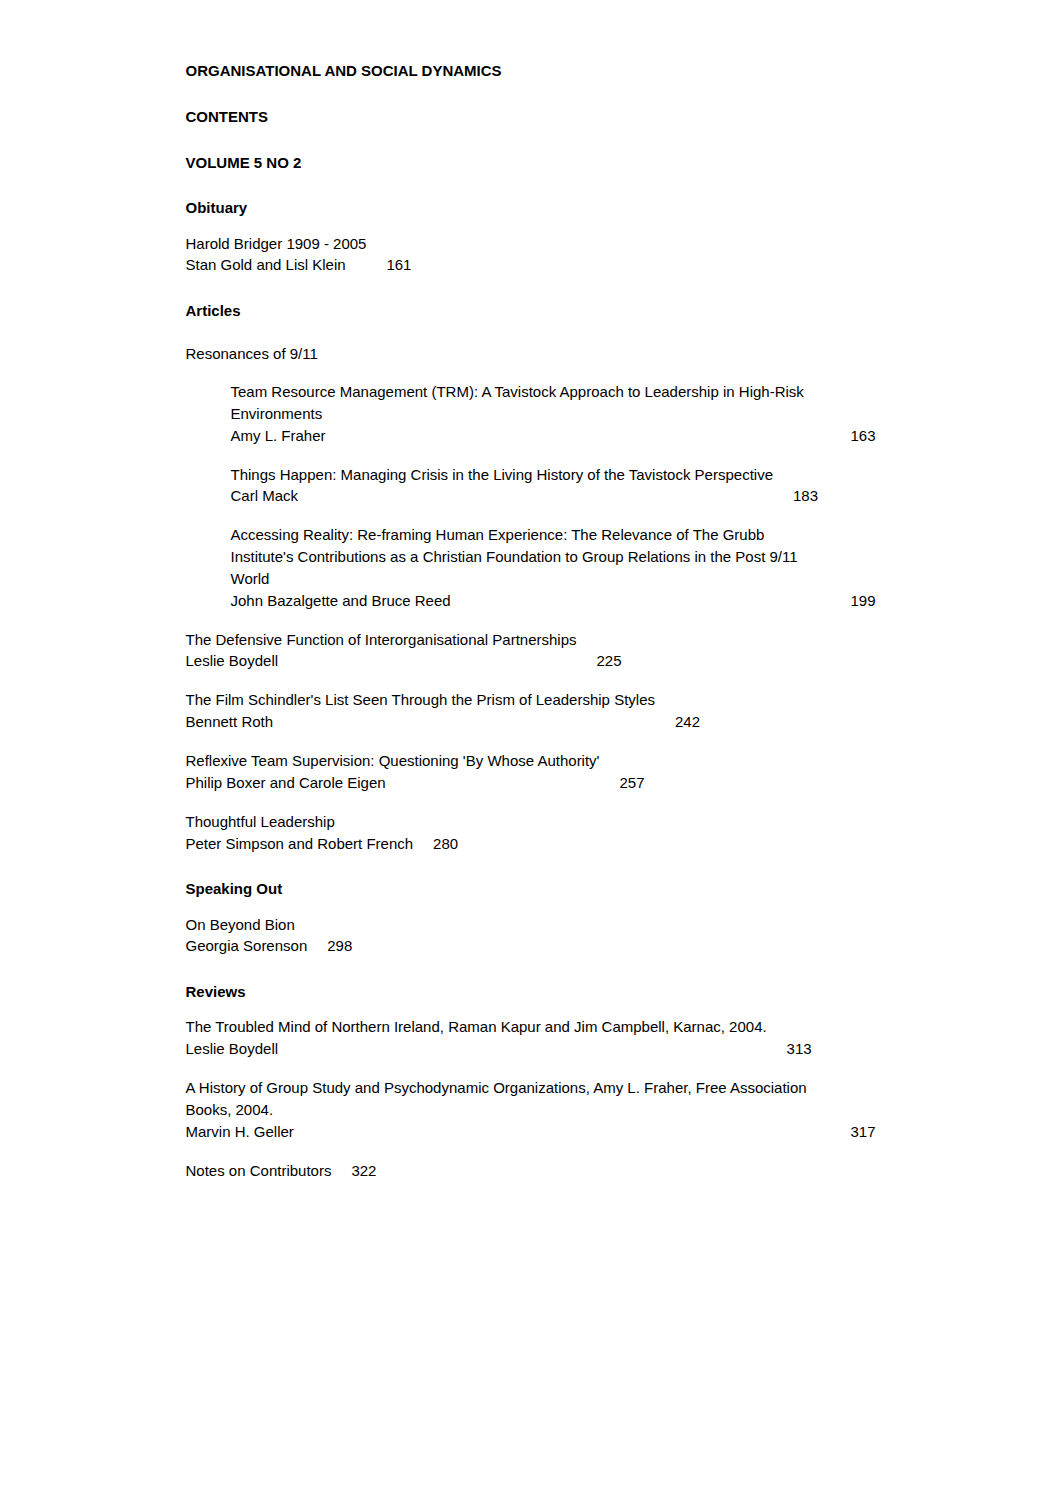Organisational and Social Dynamics
Contents
Volume 5 No 2
Obituary
Harold Bridger 1909 - 2005Stan Gold and Lisl Klein 161
Articles
Resonances of 9/11
Team Resource Management (TRM): A Tavistock Approach to Leadership in High-Risk EnvironmentsAmy L. Fraher 163
Things Happen: Managing Crisis in the Living History of the Tavistock PerspectiveCarl Mack 183
Accessing Reality: Re-framing Human Experience: The Relevance of The Grubb Institute's Contributions as a Christian Foundation to Group Relations in the Post 9/11 WorldJohn Bazalgette and Bruce Reed 199
The Defensive Function of Interorganisational PartnershipsLeslie Boydell 225
The Film Schindler's List Seen Through the Prism of Leadership StylesBennett Roth 242
Reflexive Team Supervision: Questioning 'By Whose Authority'Philip Boxer and Carole Eigen 257
Thoughtful LeadershipPeter Simpson and Robert French 280
Speaking Out
On Beyond BionGeorgia Sorenson 298
Reviews
The Troubled Mind of Northern Ireland, Raman Kapur and Jim Campbell, Karnac, 2004.Leslie Boydell 313
A History of Group Study and Psychodynamic Organizations, Amy L. Fraher, Free Association Books, 2004.Marvin H. Geller 317
Notes on Contributors 322